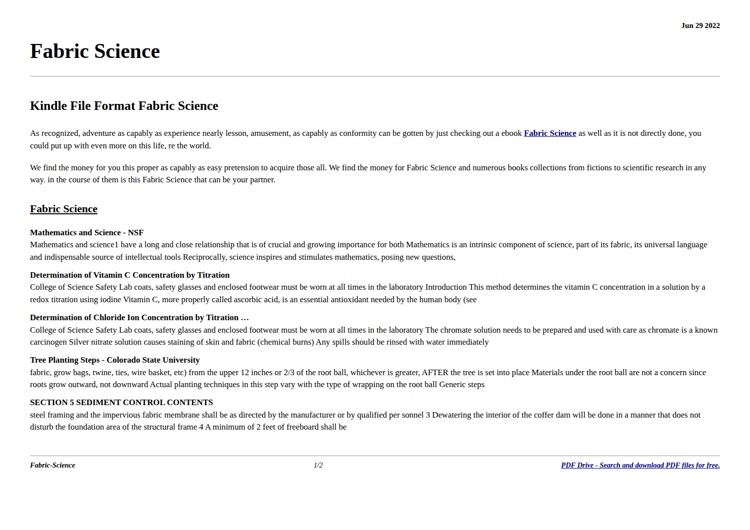Jun 29 2022
Fabric Science
Kindle File Format Fabric Science
As recognized, adventure as capably as experience nearly lesson, amusement, as capably as conformity can be gotten by just checking out a ebook Fabric Science as well as it is not directly done, you could put up with even more on this life, re the world.
We find the money for you this proper as capably as easy pretension to acquire those all. We find the money for Fabric Science and numerous books collections from fictions to scientific research in any way. in the course of them is this Fabric Science that can be your partner.
Fabric Science
Mathematics and Science - NSF
Mathematics and science1 have a long and close relationship that is of crucial and growing importance for both Mathematics is an intrinsic component of science, part of its fabric, its universal language and indispensable source of intellectual tools Reciprocally, science inspires and stimulates mathematics, posing new questions,
Determination of Vitamin C Concentration by Titration
College of Science Safety Lab coats, safety glasses and enclosed footwear must be worn at all times in the laboratory Introduction This method determines the vitamin C concentration in a solution by a redox titration using iodine Vitamin C, more properly called ascorbic acid, is an essential antioxidant needed by the human body (see
Determination of Chloride Ion Concentration by Titration …
College of Science Safety Lab coats, safety glasses and enclosed footwear must be worn at all times in the laboratory The chromate solution needs to be prepared and used with care as chromate is a known carcinogen Silver nitrate solution causes staining of skin and fabric (chemical burns) Any spills should be rinsed with water immediately
Tree Planting Steps - Colorado State University
fabric, grow bags, twine, ties, wire basket, etc) from the upper 12 inches or 2/3 of the root ball, whichever is greater, AFTER the tree is set into place Materials under the root ball are not a concern since roots grow outward, not downward Actual planting techniques in this step vary with the type of wrapping on the root ball Generic steps
SECTION 5 SEDIMENT CONTROL CONTENTS
steel framing and the impervious fabric membrane shall be as directed by the manufacturer or by qualified per sonnel 3 Dewatering the interior of the coffer dam will be done in a manner that does not disturb the foundation area of the structural frame 4 A minimum of 2 feet of freeboard shall be
Fabric-Science
1/2
PDF Drive - Search and download PDF files for free.